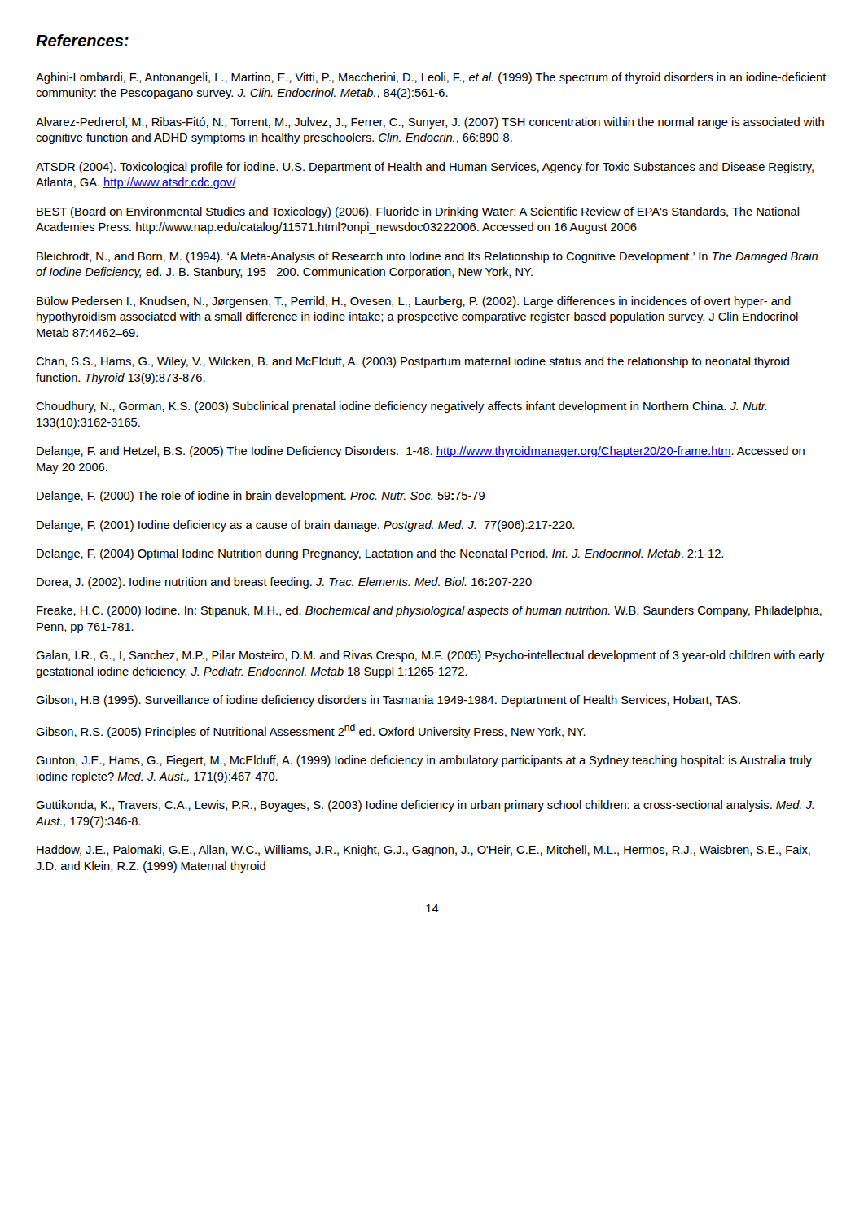References:
Aghini-Lombardi, F., Antonangeli, L., Martino, E., Vitti, P., Maccherini, D., Leoli, F., et al. (1999) The spectrum of thyroid disorders in an iodine-deficient community: the Pescopagano survey. J. Clin. Endocrinol. Metab., 84(2):561-6.
Alvarez-Pedrerol, M., Ribas-Fitó, N., Torrent, M., Julvez, J., Ferrer, C., Sunyer, J. (2007) TSH concentration within the normal range is associated with cognitive function and ADHD symptoms in healthy preschoolers. Clin. Endocrin., 66:890-8.
ATSDR (2004). Toxicological profile for iodine. U.S. Department of Health and Human Services, Agency for Toxic Substances and Disease Registry, Atlanta, GA. http://www.atsdr.cdc.gov/
BEST (Board on Environmental Studies and Toxicology) (2006). Fluoride in Drinking Water: A Scientific Review of EPA's Standards, The National Academies Press. http://www.nap.edu/catalog/11571.html?onpi_newsdoc03222006. Accessed on 16 August 2006
Bleichrodt, N., and Born, M. (1994). ‘A Meta-Analysis of Research into Iodine and Its Relationship to Cognitive Development.’ In The Damaged Brain of Iodine Deficiency, ed. J. B. Stanbury, 195 200. Communication Corporation, New York, NY.
Bülow Pedersen I., Knudsen, N., Jørgensen, T., Perrild, H., Ovesen, L., Laurberg, P. (2002). Large differences in incidences of overt hyper- and hypothyroidism associated with a small difference in iodine intake; a prospective comparative register-based population survey. J Clin Endocrinol Metab 87:4462–69.
Chan, S.S., Hams, G., Wiley, V., Wilcken, B. and McElduff, A. (2003) Postpartum maternal iodine status and the relationship to neonatal thyroid function. Thyroid 13(9):873-876.
Choudhury, N., Gorman, K.S. (2003) Subclinical prenatal iodine deficiency negatively affects infant development in Northern China. J. Nutr. 133(10):3162-3165.
Delange, F. and Hetzel, B.S. (2005) The Iodine Deficiency Disorders. 1-48. http://www.thyroidmanager.org/Chapter20/20-frame.htm. Accessed on May 20 2006.
Delange, F. (2000) The role of iodine in brain development. Proc. Nutr. Soc. 59: 75-79
Delange, F. (2001) Iodine deficiency as a cause of brain damage. Postgrad. Med. J. 77(906):217-220.
Delange, F. (2004) Optimal Iodine Nutrition during Pregnancy, Lactation and the Neonatal Period. Int. J. Endocrinol. Metab. 2:1-12.
Dorea, J. (2002). Iodine nutrition and breast feeding. J. Trac. Elements. Med. Biol. 16: 207-220
Freake, H.C. (2000) Iodine. In: Stipanuk, M.H., ed. Biochemical and physiological aspects of human nutrition. W.B. Saunders Company, Philadelphia, Penn, pp 761-781.
Galan, I.R., G., I, Sanchez, M.P., Pilar Mosteiro, D.M. and Rivas Crespo, M.F. (2005) Psycho-intellectual development of 3 year-old children with early gestational iodine deficiency. J. Pediatr. Endocrinol. Metab 18 Suppl 1:1265-1272.
Gibson, H.B (1995). Surveillance of iodine deficiency disorders in Tasmania 1949-1984. Deptartment of Health Services, Hobart, TAS.
Gibson, R.S. (2005) Principles of Nutritional Assessment 2nd ed. Oxford University Press, New York, NY.
Gunton, J.E., Hams, G., Fiegert, M., McElduff, A. (1999) Iodine deficiency in ambulatory participants at a Sydney teaching hospital: is Australia truly iodine replete? Med. J. Aust., 171(9):467-470.
Guttikonda, K., Travers, C.A., Lewis, P.R., Boyages, S. (2003) Iodine deficiency in urban primary school children: a cross-sectional analysis. Med. J. Aust., 179(7):346-8.
Haddow, J.E., Palomaki, G.E., Allan, W.C., Williams, J.R., Knight, G.J., Gagnon, J., O'Heir, C.E., Mitchell, M.L., Hermos, R.J., Waisbren, S.E., Faix, J.D. and Klein, R.Z. (1999) Maternal thyroid
14